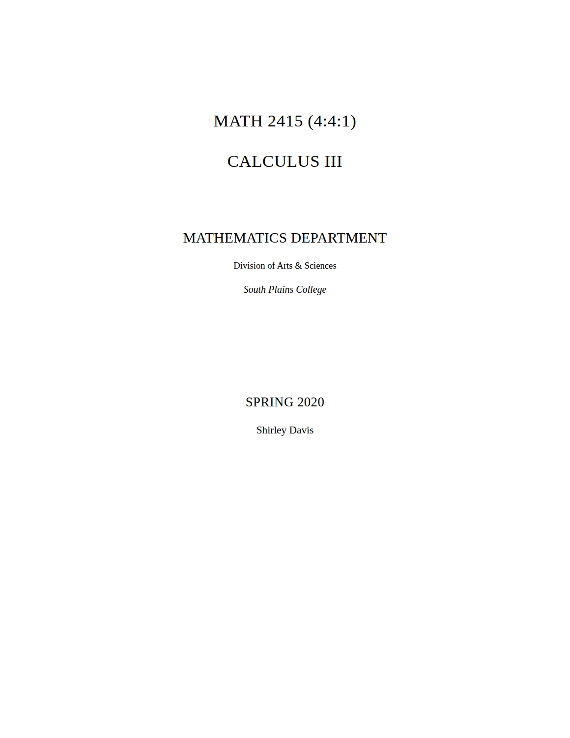MATH 2415 (4:4:1)
CALCULUS III
MATHEMATICS DEPARTMENT
Division of Arts & Sciences
South Plains College
SPRING 2020
Shirley Davis